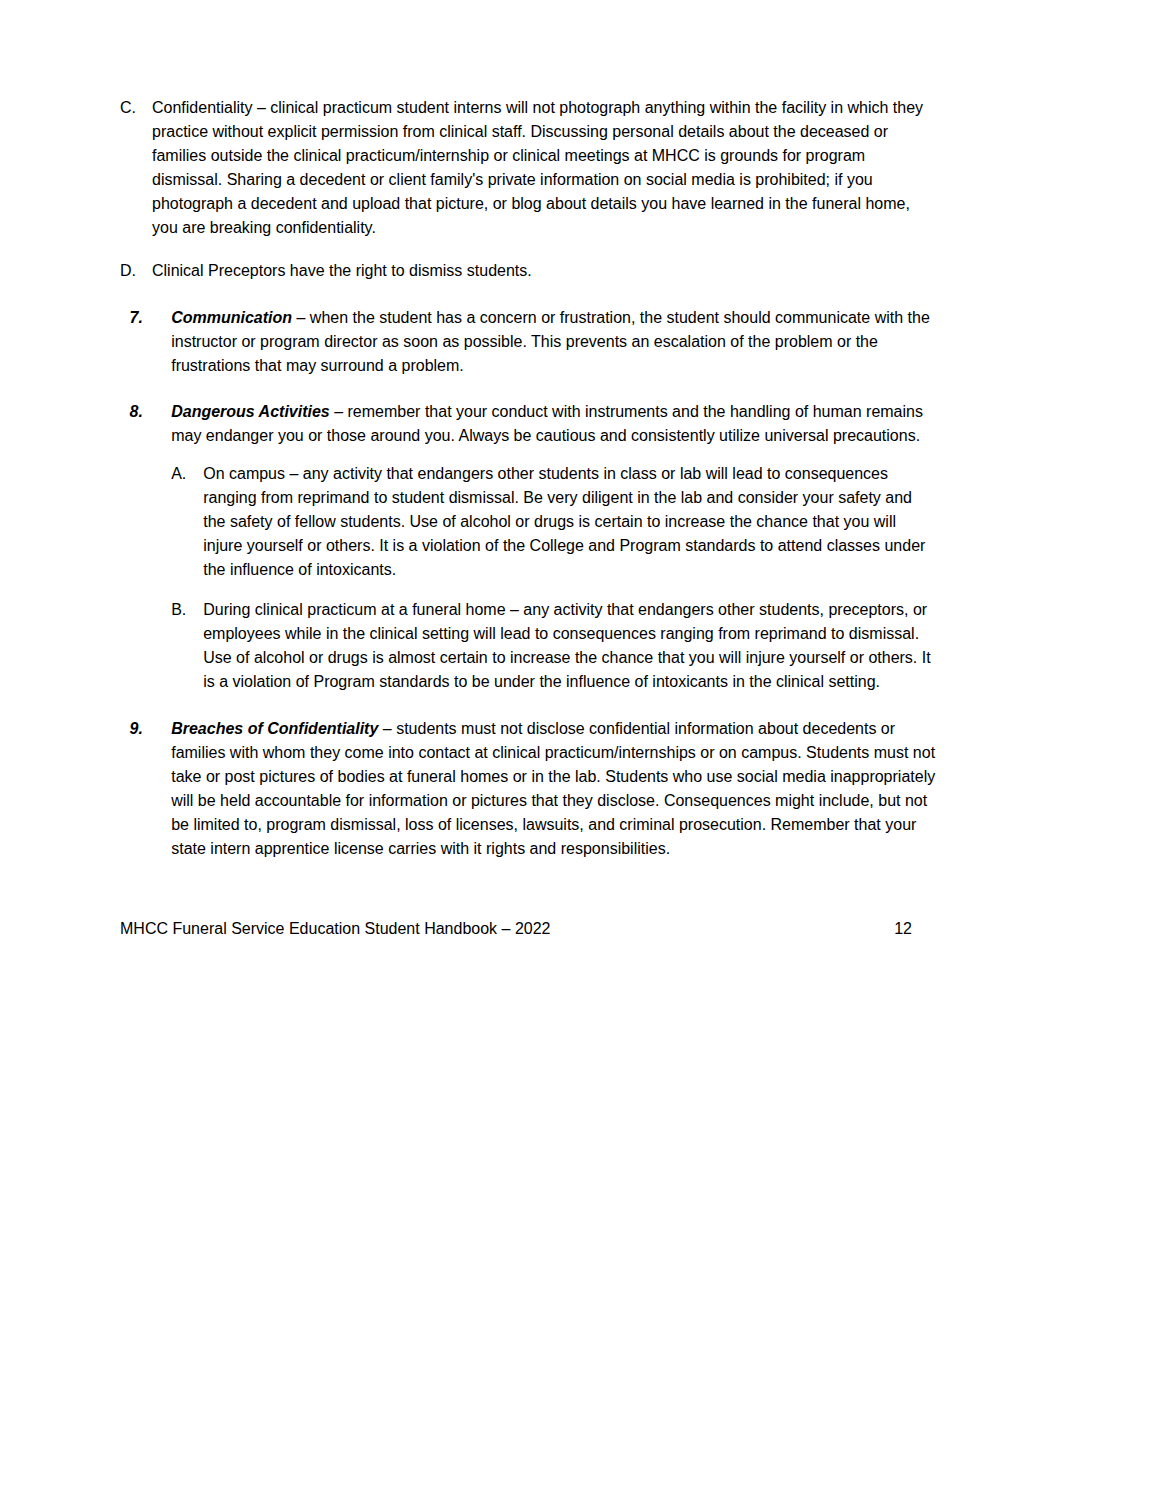C. Confidentiality – clinical practicum student interns will not photograph anything within the facility in which they practice without explicit permission from clinical staff. Discussing personal details about the deceased or families outside the clinical practicum/internship or clinical meetings at MHCC is grounds for program dismissal. Sharing a decedent or client family's private information on social media is prohibited; if you photograph a decedent and upload that picture, or blog about details you have learned in the funeral home, you are breaking confidentiality.
D. Clinical Preceptors have the right to dismiss students.
7. Communication – when the student has a concern or frustration, the student should communicate with the instructor or program director as soon as possible. This prevents an escalation of the problem or the frustrations that may surround a problem.
8. Dangerous Activities – remember that your conduct with instruments and the handling of human remains may endanger you or those around you. Always be cautious and consistently utilize universal precautions.
A. On campus – any activity that endangers other students in class or lab will lead to consequences ranging from reprimand to student dismissal. Be very diligent in the lab and consider your safety and the safety of fellow students. Use of alcohol or drugs is certain to increase the chance that you will injure yourself or others. It is a violation of the College and Program standards to attend classes under the influence of intoxicants.
B. During clinical practicum at a funeral home – any activity that endangers other students, preceptors, or employees while in the clinical setting will lead to consequences ranging from reprimand to dismissal. Use of alcohol or drugs is almost certain to increase the chance that you will injure yourself or others. It is a violation of Program standards to be under the influence of intoxicants in the clinical setting.
9. Breaches of Confidentiality – students must not disclose confidential information about decedents or families with whom they come into contact at clinical practicum/internships or on campus. Students must not take or post pictures of bodies at funeral homes or in the lab. Students who use social media inappropriately will be held accountable for information or pictures that they disclose. Consequences might include, but not be limited to, program dismissal, loss of licenses, lawsuits, and criminal prosecution. Remember that your state intern apprentice license carries with it rights and responsibilities.
MHCC Funeral Service Education Student Handbook – 2022 12